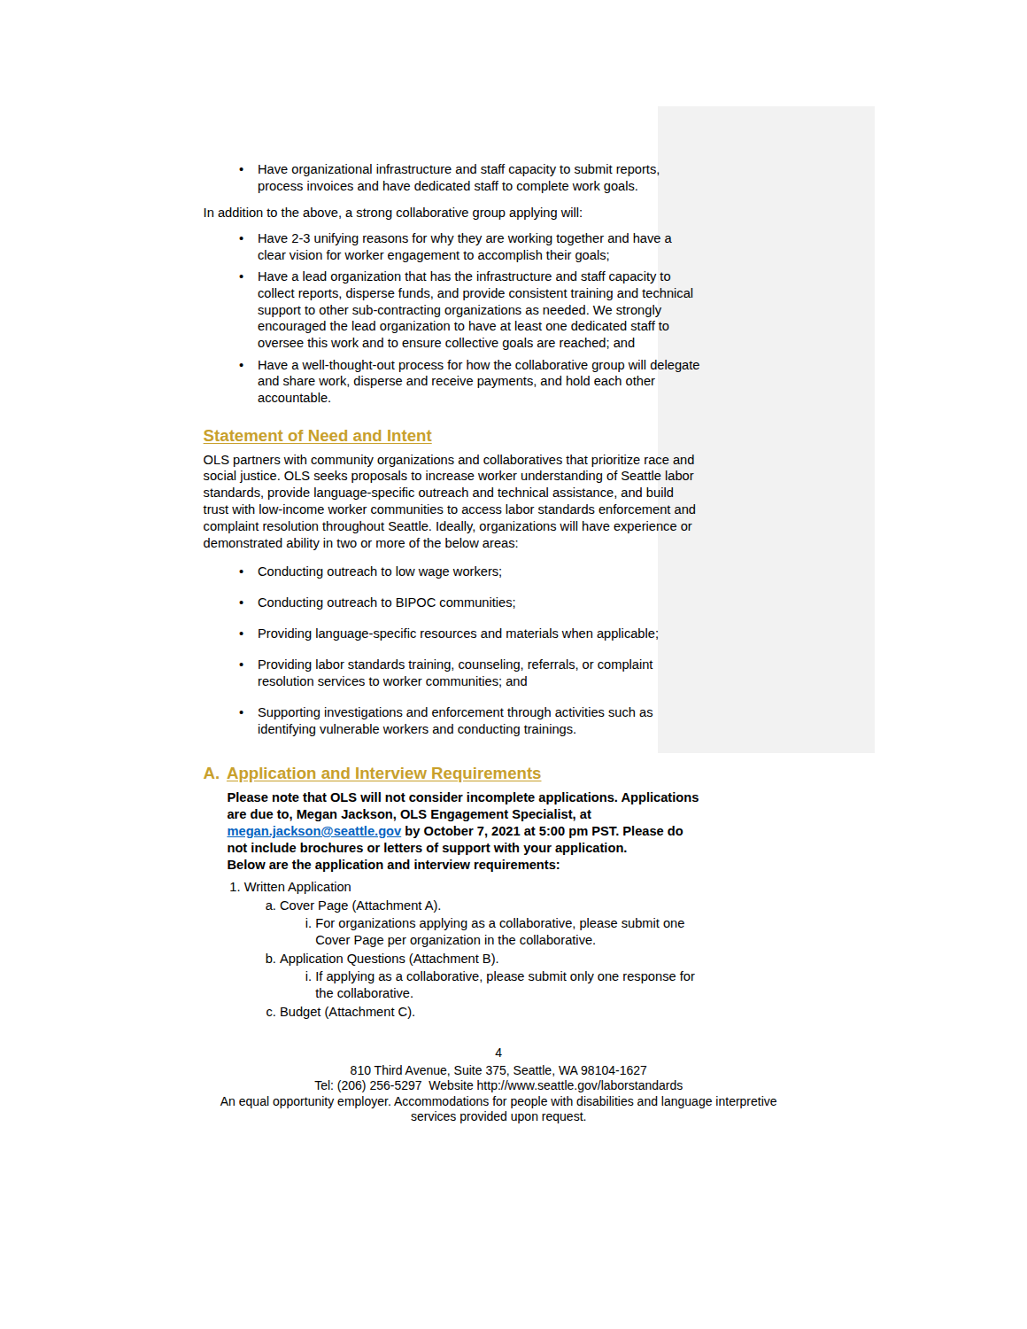Have organizational infrastructure and staff capacity to submit reports, process invoices and have dedicated staff to complete work goals.
In addition to the above, a strong collaborative group applying will:
Have 2-3 unifying reasons for why they are working together and have a clear vision for worker engagement to accomplish their goals;
Have a lead organization that has the infrastructure and staff capacity to collect reports, disperse funds, and provide consistent training and technical support to other sub-contracting organizations as needed. We strongly encouraged the lead organization to have at least one dedicated staff to oversee this work and to ensure collective goals are reached; and
Have a well-thought-out process for how the collaborative group will delegate and share work, disperse and receive payments, and hold each other accountable.
Statement of Need and Intent
OLS partners with community organizations and collaboratives that prioritize race and social justice. OLS seeks proposals to increase worker understanding of Seattle labor standards, provide language-specific outreach and technical assistance, and build trust with low-income worker communities to access labor standards enforcement and complaint resolution throughout Seattle. Ideally, organizations will have experience or demonstrated ability in two or more of the below areas:
Conducting outreach to low wage workers;
Conducting outreach to BIPOC communities;
Providing language-specific resources and materials when applicable;
Providing labor standards training, counseling, referrals, or complaint resolution services to worker communities; and
Supporting investigations and enforcement through activities such as identifying vulnerable workers and conducting trainings.
A. Application and Interview Requirements
Please note that OLS will not consider incomplete applications. Applications are due to, Megan Jackson, OLS Engagement Specialist, at megan.jackson@seattle.gov by October 7, 2021 at 5:00 pm PST. Please do not include brochures or letters of support with your application.
Below are the application and interview requirements:
Written Application
Cover Page (Attachment A).
For organizations applying as a collaborative, please submit one Cover Page per organization in the collaborative.
Application Questions (Attachment B).
If applying as a collaborative, please submit only one response for the collaborative.
Budget (Attachment C).
4
810 Third Avenue, Suite 375, Seattle, WA 98104-1627
Tel: (206) 256-5297 Website http://www.seattle.gov/laborstandards
An equal opportunity employer. Accommodations for people with disabilities and language interpretive services provided upon request.